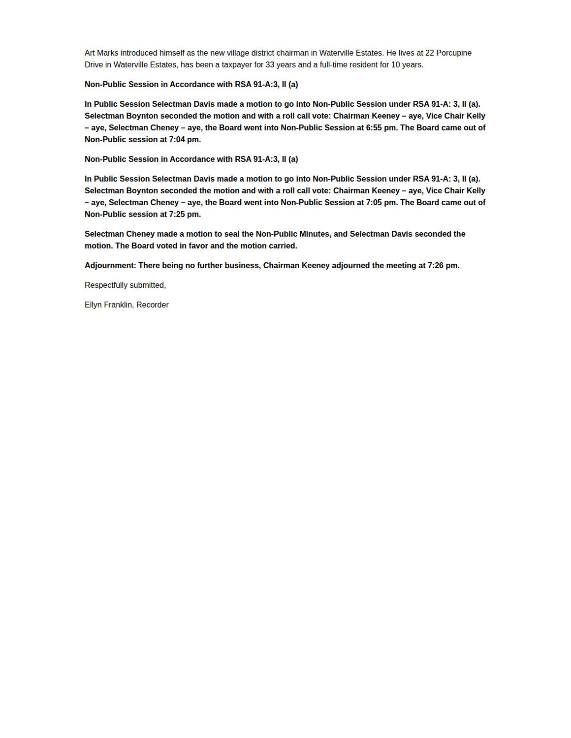Art Marks introduced himself as the new village district chairman in Waterville Estates. He lives at 22 Porcupine Drive in Waterville Estates, has been a taxpayer for 33 years and a full-time resident for 10 years.
Non-Public Session in Accordance with RSA 91-A:3, II (a)
In Public Session Selectman Davis made a motion to go into Non-Public Session under RSA 91-A: 3, II (a). Selectman Boynton seconded the motion and with a roll call vote: Chairman Keeney – aye, Vice Chair Kelly – aye, Selectman Cheney – aye, the Board went into Non-Public Session at 6:55 pm. The Board came out of Non-Public session at 7:04 pm.
Non-Public Session in Accordance with RSA 91-A:3, II (a)
In Public Session Selectman Davis made a motion to go into Non-Public Session under RSA 91-A: 3, II (a). Selectman Boynton seconded the motion and with a roll call vote: Chairman Keeney – aye, Vice Chair Kelly – aye, Selectman Cheney – aye, the Board went into Non-Public Session at 7:05 pm. The Board came out of Non-Public session at 7:25 pm.
Selectman Cheney made a motion to seal the Non-Public Minutes, and Selectman Davis seconded the motion. The Board voted in favor and the motion carried.
Adjournment: There being no further business, Chairman Keeney adjourned the meeting at 7:26 pm.
Respectfully submitted,
Ellyn Franklin, Recorder